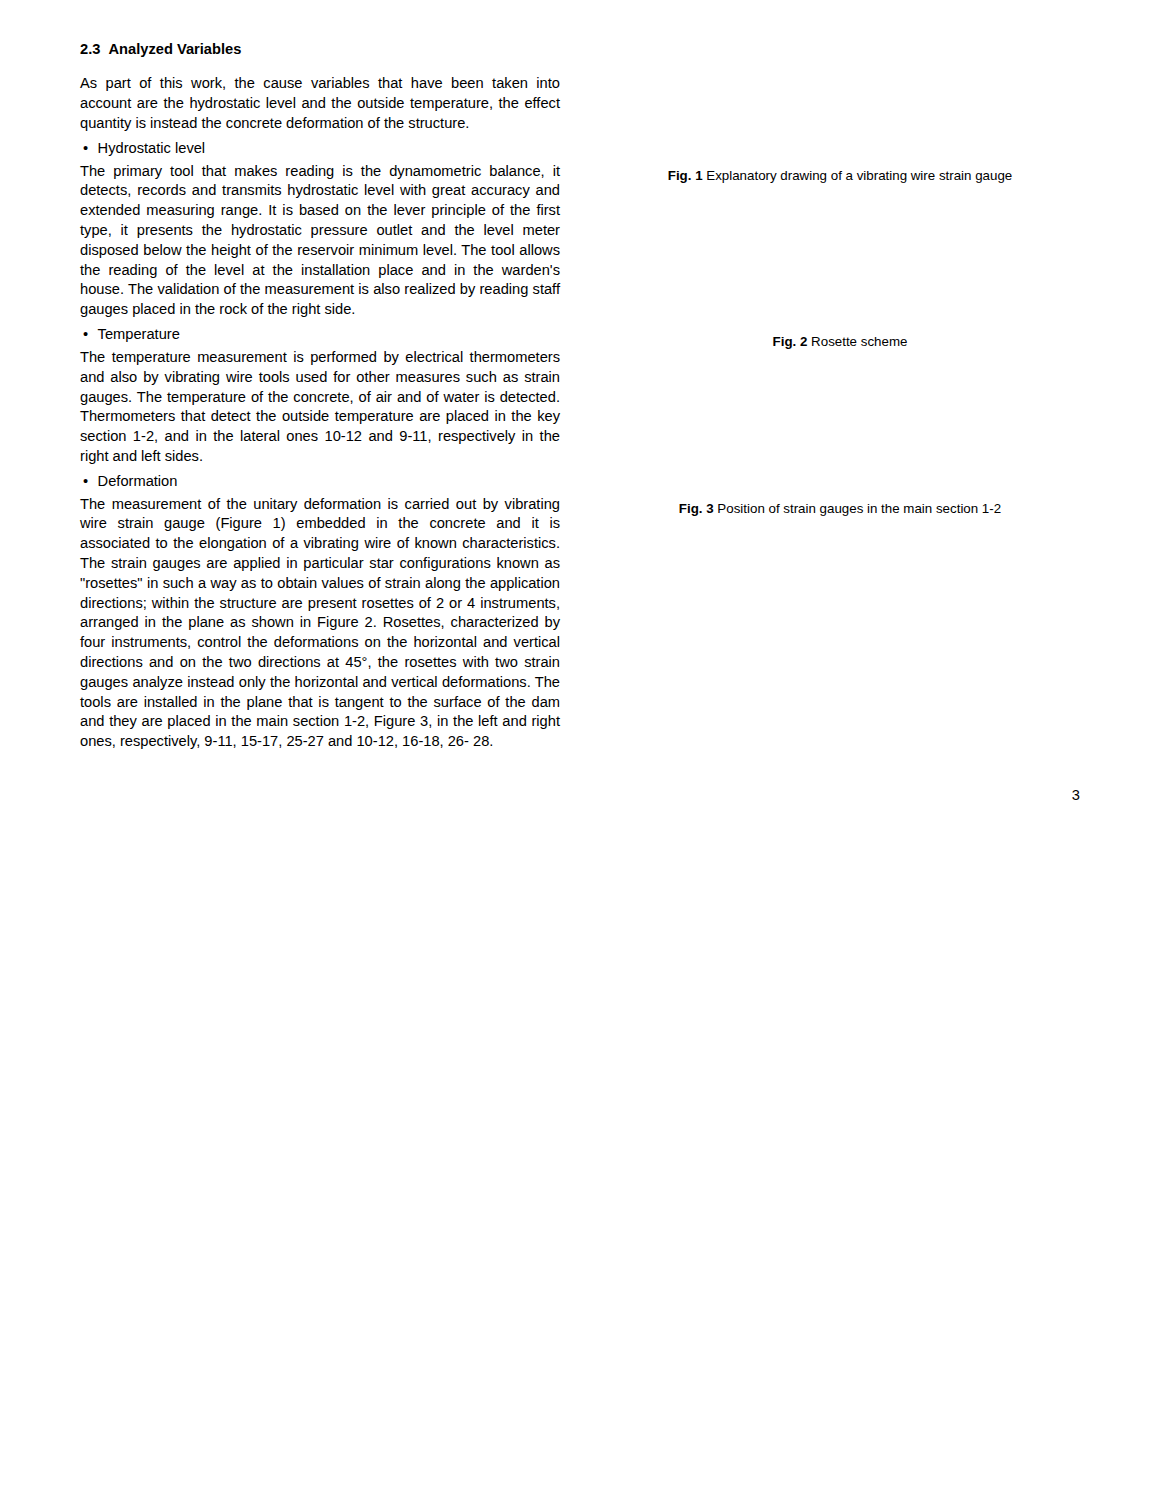2.3 Analyzed Variables
As part of this work, the cause variables that have been taken into account are the hydrostatic level and the outside temperature, the effect quantity is instead the concrete deformation of the structure.
Hydrostatic level
The primary tool that makes reading is the dynamometric balance, it detects, records and transmits hydrostatic level with great accuracy and extended measuring range. It is based on the lever principle of the first type, it presents the hydrostatic pressure outlet and the level meter disposed below the height of the reservoir minimum level. The tool allows the reading of the level at the installation place and in the warden's house. The validation of the measurement is also realized by reading staff gauges placed in the rock of the right side.
Temperature
The temperature measurement is performed by electrical thermometers and also by vibrating wire tools used for other measures such as strain gauges. The temperature of the concrete, of air and of water is detected. Thermometers that detect the outside temperature are placed in the key section 1-2, and in the lateral ones 10-12 and 9-11, respectively in the right and left sides.
Deformation
The measurement of the unitary deformation is carried out by vibrating wire strain gauge (Figure 1) embedded in the concrete and it is associated to the elongation of a vibrating wire of known characteristics. The strain gauges are applied in particular star configurations known as "rosettes" in such a way as to obtain values of strain along the application directions; within the structure are present rosettes of 2 or 4 instruments, arranged in the plane as shown in Figure 2. Rosettes, characterized by four instruments, control the deformations on the horizontal and vertical directions and on the two directions at 45°, the rosettes with two strain gauges analyze instead only the horizontal and vertical deformations. The tools are installed in the plane that is tangent to the surface of the dam and they are placed in the main section 1-2, Figure 3, in the left and right ones, respectively, 9-11, 15-17, 25-27 and 10-12, 16-18, 26- 28.
Fig. 1 Explanatory drawing of a vibrating wire strain gauge
Fig. 2 Rosette scheme
Fig. 3 Position of strain gauges in the main section 1-2
3